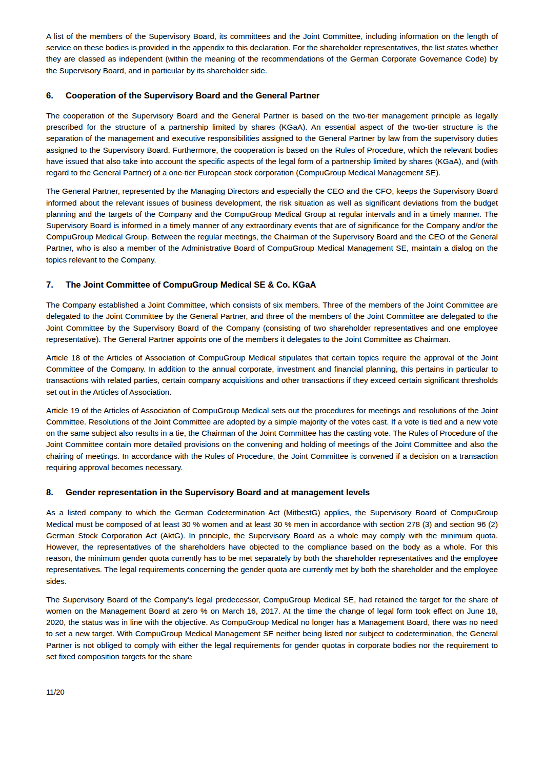A list of the members of the Supervisory Board, its committees and the Joint Committee, including information on the length of service on these bodies is provided in the appendix to this declaration. For the shareholder representatives, the list states whether they are classed as independent (within the meaning of the recommendations of the German Corporate Governance Code) by the Supervisory Board, and in particular by its shareholder side.
6. Cooperation of the Supervisory Board and the General Partner
The cooperation of the Supervisory Board and the General Partner is based on the two-tier management principle as legally prescribed for the structure of a partnership limited by shares (KGaA). An essential aspect of the two-tier structure is the separation of the management and executive responsibilities assigned to the General Partner by law from the supervisory duties assigned to the Supervisory Board. Furthermore, the cooperation is based on the Rules of Procedure, which the relevant bodies have issued that also take into account the specific aspects of the legal form of a partnership limited by shares (KGaA), and (with regard to the General Partner) of a one-tier European stock corporation (CompuGroup Medical Management SE).
The General Partner, represented by the Managing Directors and especially the CEO and the CFO, keeps the Supervisory Board informed about the relevant issues of business development, the risk situation as well as significant deviations from the budget planning and the targets of the Company and the CompuGroup Medical Group at regular intervals and in a timely manner. The Supervisory Board is informed in a timely manner of any extraordinary events that are of significance for the Company and/or the CompuGroup Medical Group. Between the regular meetings, the Chairman of the Supervisory Board and the CEO of the General Partner, who is also a member of the Administrative Board of CompuGroup Medical Management SE, maintain a dialog on the topics relevant to the Company.
7. The Joint Committee of CompuGroup Medical SE & Co. KGaA
The Company established a Joint Committee, which consists of six members. Three of the members of the Joint Committee are delegated to the Joint Committee by the General Partner, and three of the members of the Joint Committee are delegated to the Joint Committee by the Supervisory Board of the Company (consisting of two shareholder representatives and one employee representative). The General Partner appoints one of the members it delegates to the Joint Committee as Chairman.
Article 18 of the Articles of Association of CompuGroup Medical stipulates that certain topics require the approval of the Joint Committee of the Company. In addition to the annual corporate, investment and financial planning, this pertains in particular to transactions with related parties, certain company acquisitions and other transactions if they exceed certain significant thresholds set out in the Articles of Association.
Article 19 of the Articles of Association of CompuGroup Medical sets out the procedures for meetings and resolutions of the Joint Committee. Resolutions of the Joint Committee are adopted by a simple majority of the votes cast. If a vote is tied and a new vote on the same subject also results in a tie, the Chairman of the Joint Committee has the casting vote. The Rules of Procedure of the Joint Committee contain more detailed provisions on the convening and holding of meetings of the Joint Committee and also the chairing of meetings. In accordance with the Rules of Procedure, the Joint Committee is convened if a decision on a transaction requiring approval becomes necessary.
8. Gender representation in the Supervisory Board and at management levels
As a listed company to which the German Codetermination Act (MitbestG) applies, the Supervisory Board of CompuGroup Medical must be composed of at least 30 % women and at least 30 % men in accordance with section 278 (3) and section 96 (2) German Stock Corporation Act (AktG). In principle, the Supervisory Board as a whole may comply with the minimum quota. However, the representatives of the shareholders have objected to the compliance based on the body as a whole. For this reason, the minimum gender quota currently has to be met separately by both the shareholder representatives and the employee representatives. The legal requirements concerning the gender quota are currently met by both the shareholder and the employee sides.
The Supervisory Board of the Company's legal predecessor, CompuGroup Medical SE, had retained the target for the share of women on the Management Board at zero % on March 16, 2017. At the time the change of legal form took effect on June 18, 2020, the status was in line with the objective. As CompuGroup Medical no longer has a Management Board, there was no need to set a new target. With CompuGroup Medical Management SE neither being listed nor subject to codetermination, the General Partner is not obliged to comply with either the legal requirements for gender quotas in corporate bodies nor the requirement to set fixed composition targets for the share
11/20